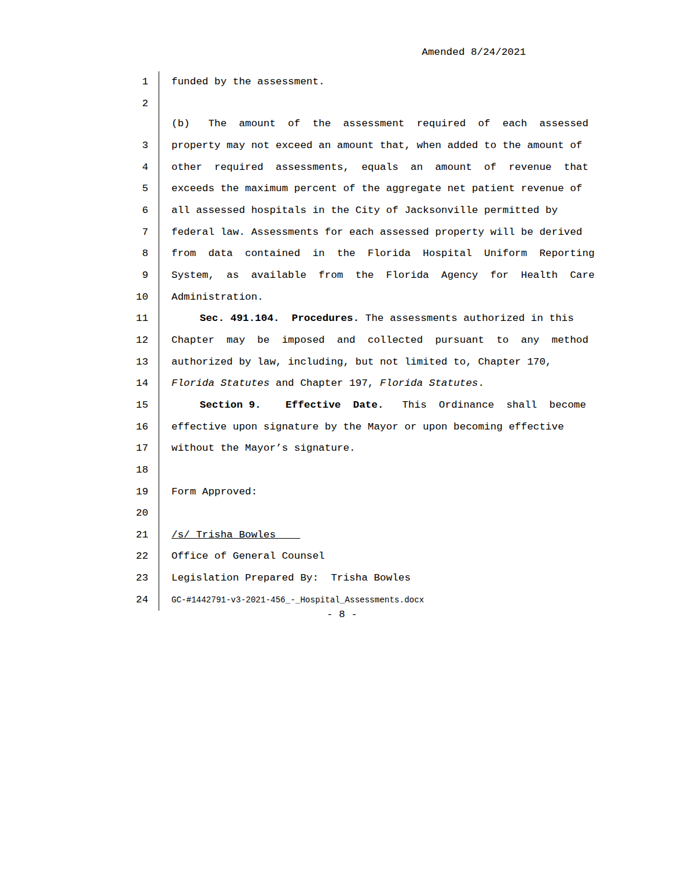Amended 8/24/2021
| 1 | funded by the assessment. |
| 2 | (b) The amount of the assessment required of each assessed |
| 3 | property may not exceed an amount that, when added to the amount of |
| 4 | other required assessments, equals an amount of revenue that |
| 5 | exceeds the maximum percent of the aggregate net patient revenue of |
| 6 | all assessed hospitals in the City of Jacksonville permitted by |
| 7 | federal law. Assessments for each assessed property will be derived |
| 8 | from data contained in the Florida Hospital Uniform Reporting |
| 9 | System, as available from the Florida Agency for Health Care |
| 10 | Administration. |
| 11 | Sec. 491.104. Procedures. The assessments authorized in this |
| 12 | Chapter may be imposed and collected pursuant to any method |
| 13 | authorized by law, including, but not limited to, Chapter 170, |
| 14 | Florida Statutes and Chapter 197, Florida Statutes . |
| 15 | Section 9. Effective Date. This Ordinance shall become |
| 16 | effective upon signature by the Mayor or upon becoming effective |
| 17 | without the Mayor’s signature. |
| 18 | |
| 19 | Form Approved: |
| 20 | |
| 21 | /s/ Trisha Bowles |
| 22 | Office of General Counsel |
| 23 | Legislation Prepared By: Trisha Bowles |
| 24 | GC-#1442791-v3-2021-456_-_Hospital_Assessments.docx |
- 8 -